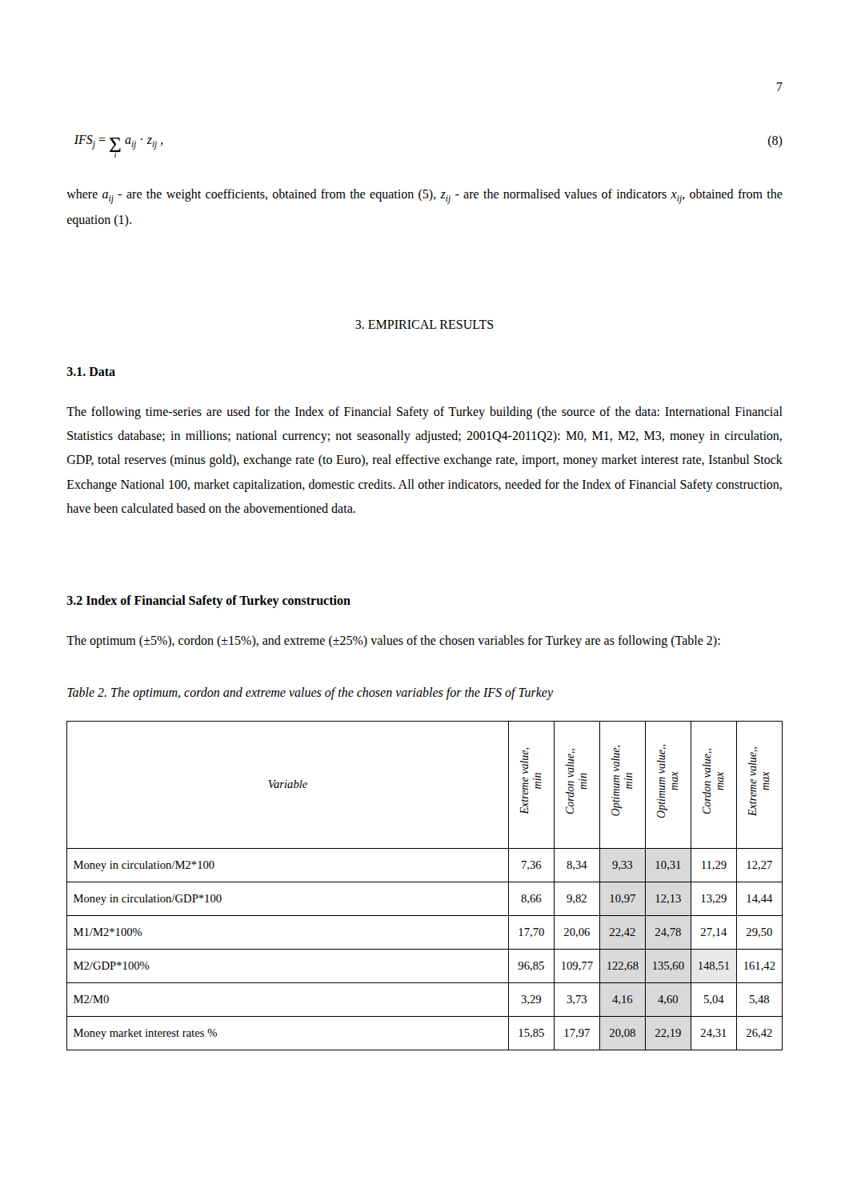7
IFSj = Σi aij · zij ,
(8)
where aij - are the weight coefficients, obtained from the equation (5), zij - are the normalised values of indicators xij, obtained from the equation (1).
3. EMPIRICAL RESULTS
3.1. Data
The following time-series are used for the Index of Financial Safety of Turkey building (the source of the data: International Financial Statistics database; in millions; national currency; not seasonally adjusted; 2001Q4-2011Q2): M0, M1, M2, M3, money in circulation, GDP, total reserves (minus gold), exchange rate (to Euro), real effective exchange rate, import, money market interest rate, Istanbul Stock Exchange National 100, market capitalization, domestic credits. All other indicators, needed for the Index of Financial Safety construction, have been calculated based on the abovementioned data.
3.2 Index of Financial Safety of Turkey construction
The optimum (±5%), cordon (±15%), and extreme (±25%) values of the chosen variables for Turkey are as following (Table 2):
Table 2. The optimum, cordon and extreme values of the chosen variables for the IFS of Turkey
| Variable | Extreme value, min | Cordon value,, min | Optimum value, min | Optimum value,, max | Cordon value,, max | Extreme value,, max |
| --- | --- | --- | --- | --- | --- | --- |
| Money in circulation/M2*100 | 7,36 | 8,34 | 9,33 | 10,31 | 11,29 | 12,27 |
| Money in circulation/GDP*100 | 8,66 | 9,82 | 10,97 | 12,13 | 13,29 | 14,44 |
| M1/M2*100% | 17,70 | 20,06 | 22,42 | 24,78 | 27,14 | 29,50 |
| M2/GDP*100% | 96,85 | 109,77 | 122,68 | 135,60 | 148,51 | 161,42 |
| M2/M0 | 3,29 | 3,73 | 4,16 | 4,60 | 5,04 | 5,48 |
| Money market interest rates % | 15,85 | 17,97 | 20,08 | 22,19 | 24,31 | 26,42 |